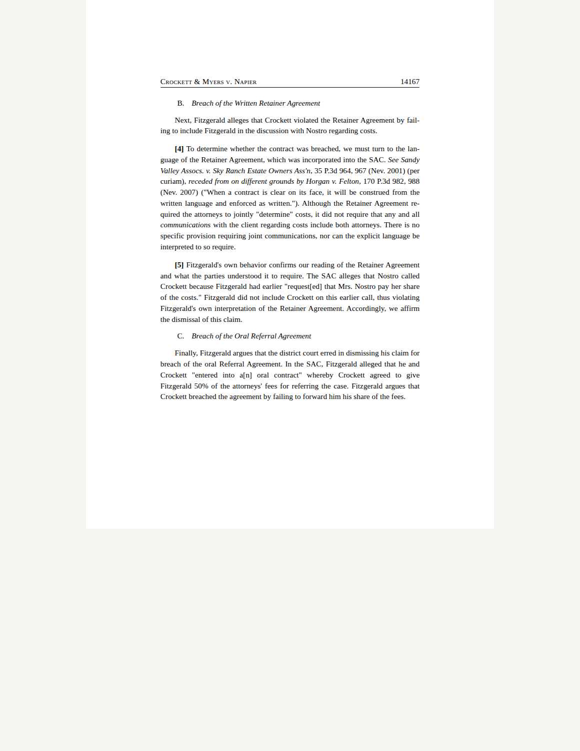Crockett & Myers v. Napier 14167
B. Breach of the Written Retainer Agreement
Next, Fitzgerald alleges that Crockett violated the Retainer Agreement by failing to include Fitzgerald in the discussion with Nostro regarding costs.
[4] To determine whether the contract was breached, we must turn to the language of the Retainer Agreement, which was incorporated into the SAC. See Sandy Valley Assocs. v. Sky Ranch Estate Owners Ass'n, 35 P.3d 964, 967 (Nev. 2001) (per curiam), receded from on different grounds by Horgan v. Felton, 170 P.3d 982, 988 (Nev. 2007) ("When a contract is clear on its face, it will be construed from the written language and enforced as written."). Although the Retainer Agreement required the attorneys to jointly "determine" costs, it did not require that any and all communications with the client regarding costs include both attorneys. There is no specific provision requiring joint communications, nor can the explicit language be interpreted to so require.
[5] Fitzgerald's own behavior confirms our reading of the Retainer Agreement and what the parties understood it to require. The SAC alleges that Nostro called Crockett because Fitzgerald had earlier "request[ed] that Mrs. Nostro pay her share of the costs." Fitzgerald did not include Crockett on this earlier call, thus violating Fitzgerald's own interpretation of the Retainer Agreement. Accordingly, we affirm the dismissal of this claim.
C. Breach of the Oral Referral Agreement
Finally, Fitzgerald argues that the district court erred in dismissing his claim for breach of the oral Referral Agreement. In the SAC, Fitzgerald alleged that he and Crockett "entered into a[n] oral contract" whereby Crockett agreed to give Fitzgerald 50% of the attorneys' fees for referring the case. Fitzgerald argues that Crockett breached the agreement by failing to forward him his share of the fees.